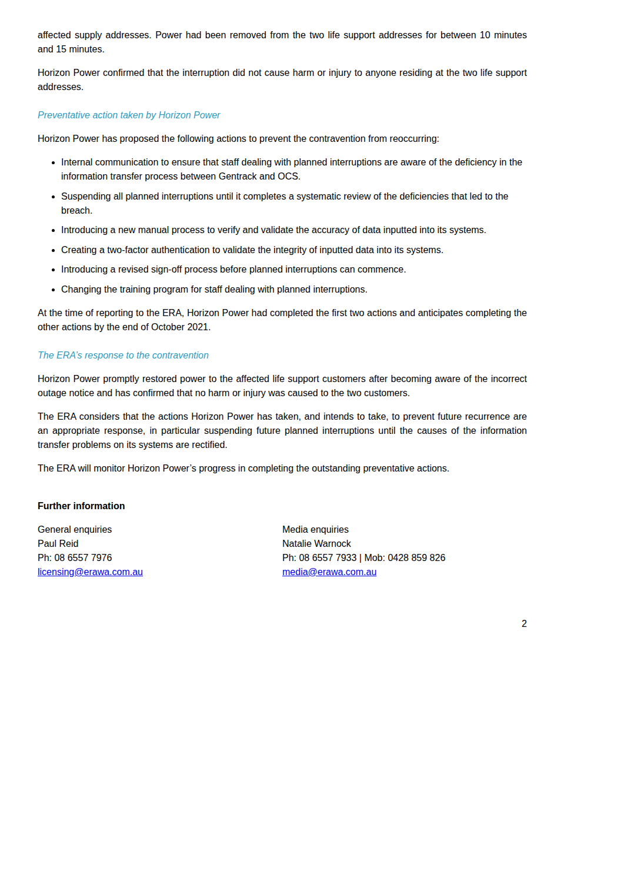affected supply addresses. Power had been removed from the two life support addresses for between 10 minutes and 15 minutes.
Horizon Power confirmed that the interruption did not cause harm or injury to anyone residing at the two life support addresses.
Preventative action taken by Horizon Power
Horizon Power has proposed the following actions to prevent the contravention from reoccurring:
Internal communication to ensure that staff dealing with planned interruptions are aware of the deficiency in the information transfer process between Gentrack and OCS.
Suspending all planned interruptions until it completes a systematic review of the deficiencies that led to the breach.
Introducing a new manual process to verify and validate the accuracy of data inputted into its systems.
Creating a two-factor authentication to validate the integrity of inputted data into its systems.
Introducing a revised sign-off process before planned interruptions can commence.
Changing the training program for staff dealing with planned interruptions.
At the time of reporting to the ERA, Horizon Power had completed the first two actions and anticipates completing the other actions by the end of October 2021.
The ERA’s response to the contravention
Horizon Power promptly restored power to the affected life support customers after becoming aware of the incorrect outage notice and has confirmed that no harm or injury was caused to the two customers.
The ERA considers that the actions Horizon Power has taken, and intends to take, to prevent future recurrence are an appropriate response, in particular suspending future planned interruptions until the causes of the information transfer problems on its systems are rectified.
The ERA will monitor Horizon Power’s progress in completing the outstanding preventative actions.
Further information
| General enquiries | Media enquiries |
| Paul Reid Ph: 08 6557 7976 licensing@erawa.com.au | Natalie Warnock Ph: 08 6557 7933 / Mob: 0428 859 826 media@erawa.com.au |
2